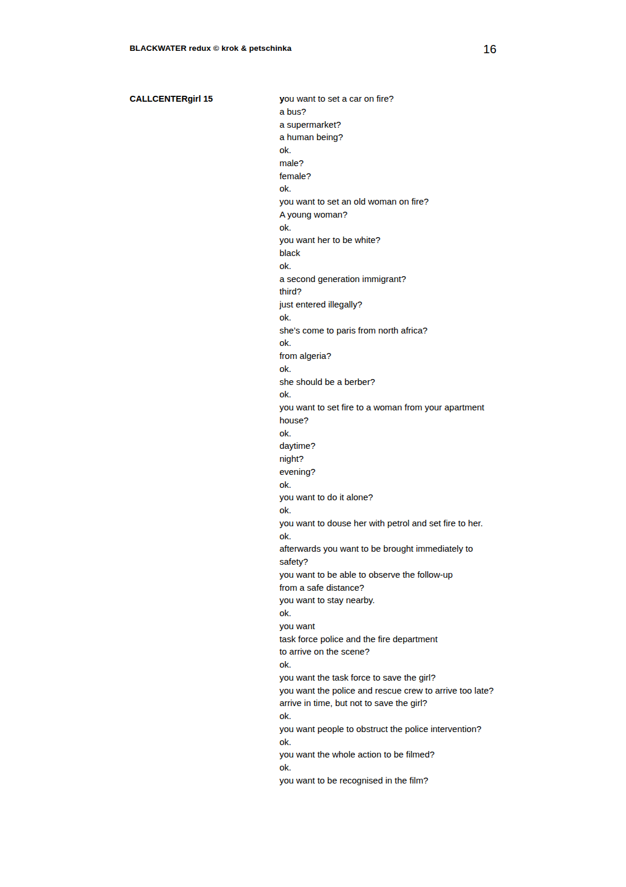BLACKWATER redux © krok & petschinka
16
CALLCENTERgirl 15
you want to set a car on fire?
a bus?
a supermarket?
a human being?
ok.
male?
female?
ok.
you want to set an old woman on fire?
A young woman?
ok.
you want her to be white?
black
ok.
a second generation immigrant?
third?
just entered illegally?
ok.
she’s come to paris from north africa?
ok.
from algeria?
ok.
she should be a berber?
ok.
you want to set fire to a woman from your apartment house?
ok.
daytime?
night?
evening?
ok.
you want to do it alone?
ok.
you want to douse her with petrol and set fire to her.
ok.
afterwards you want to be brought immediately to safety?
you want to be able to observe the follow-up
from a safe distance?
you want to stay nearby.
ok.
you want
task force police and the fire department
to arrive on the scene?
ok.
you want the task force to save the girl?
you want the police and rescue crew to arrive too late?
arrive in time, but not to save the girl?
ok.
you want people to obstruct the police intervention?
ok.
you want the whole action to be filmed?
ok.
you want to be recognised in the film?